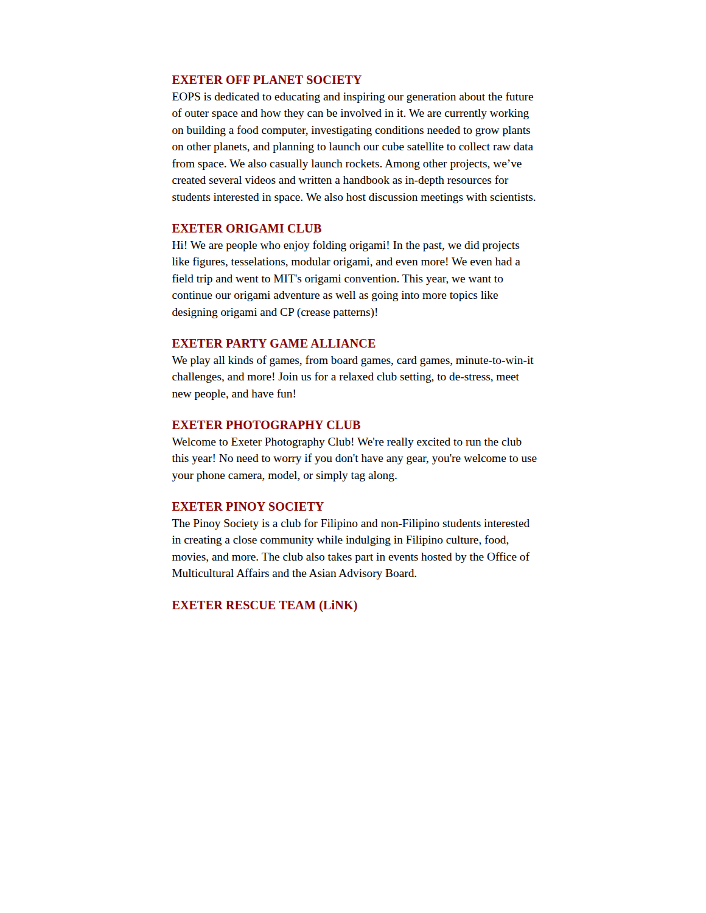EXETER OFF PLANET SOCIETY
EOPS is dedicated to educating and inspiring our generation about the future of outer space and how they can be involved in it. We are currently working on building a food computer, investigating conditions needed to grow plants on other planets, and planning to launch our cube satellite to collect raw data from space. We also casually launch rockets. Among other projects, we’ve created several videos and written a handbook as in-depth resources for students interested in space. We also host discussion meetings with scientists.
EXETER ORIGAMI CLUB
Hi! We are people who enjoy folding origami! In the past, we did projects like figures, tesselations, modular origami, and even more! We even had a field trip and went to MIT's origami convention. This year, we want to continue our origami adventure as well as going into more topics like designing origami and CP (crease patterns)!
EXETER PARTY GAME ALLIANCE
We play all kinds of games, from board games, card games, minute-to-win-it challenges, and more! Join us for a relaxed club setting, to de-stress, meet new people, and have fun!
EXETER PHOTOGRAPHY CLUB
Welcome to Exeter Photography Club! We're really excited to run the club this year! No need to worry if you don't have any gear, you're welcome to use your phone camera, model, or simply tag along.
EXETER PINOY SOCIETY
The Pinoy Society is a club for Filipino and non-Filipino students interested in creating a close community while indulging in Filipino culture, food, movies, and more. The club also takes part in events hosted by the Office of Multicultural Affairs and the Asian Advisory Board.
EXETER RESCUE TEAM (LiNK)